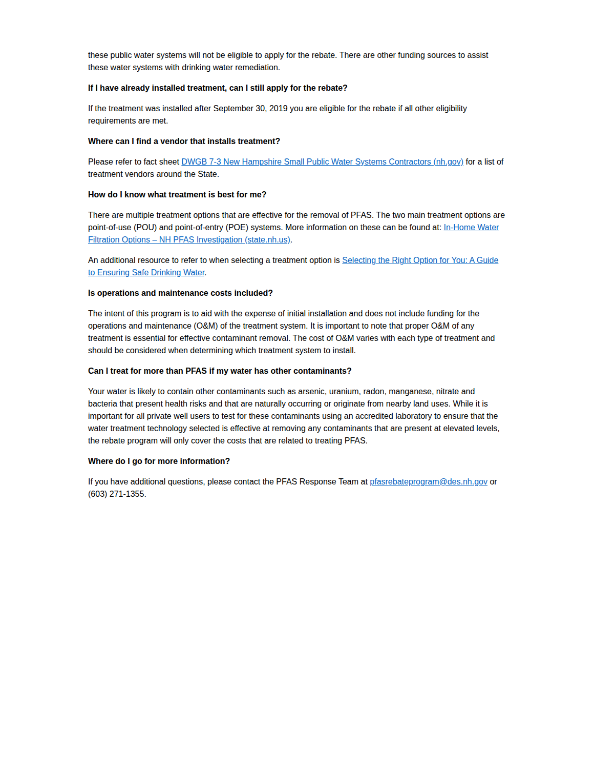these public water systems will not be eligible to apply for the rebate. There are other funding sources to assist these water systems with drinking water remediation.
If I have already installed treatment, can I still apply for the rebate?
If the treatment was installed after September 30, 2019 you are eligible for the rebate if all other eligibility requirements are met.
Where can I find a vendor that installs treatment?
Please refer to fact sheet DWGB 7-3 New Hampshire Small Public Water Systems Contractors (nh.gov) for a list of treatment vendors around the State.
How do I know what treatment is best for me?
There are multiple treatment options that are effective for the removal of PFAS. The two main treatment options are point-of-use (POU) and point-of-entry (POE) systems. More information on these can be found at: In-Home Water Filtration Options – NH PFAS Investigation (state.nh.us).
An additional resource to refer to when selecting a treatment option is Selecting the Right Option for You: A Guide to Ensuring Safe Drinking Water.
Is operations and maintenance costs included?
The intent of this program is to aid with the expense of initial installation and does not include funding for the operations and maintenance (O&M) of the treatment system. It is important to note that proper O&M of any treatment is essential for effective contaminant removal. The cost of O&M varies with each type of treatment and should be considered when determining which treatment system to install.
Can I treat for more than PFAS if my water has other contaminants?
Your water is likely to contain other contaminants such as arsenic, uranium, radon, manganese, nitrate and bacteria that present health risks and that are naturally occurring or originate from nearby land uses. While it is important for all private well users to test for these contaminants using an accredited laboratory to ensure that the water treatment technology selected is effective at removing any contaminants that are present at elevated levels, the rebate program will only cover the costs that are related to treating PFAS.
Where do I go for more information?
If you have additional questions, please contact the PFAS Response Team at pfasrebateprogram@des.nh.gov or (603) 271-1355.